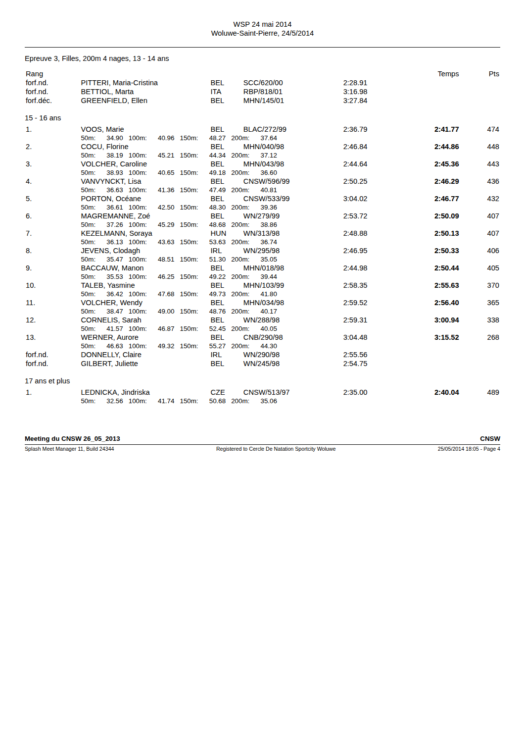WSP 24 mai 2014
Woluwe-Saint-Pierre, 24/5/2014
Epreuve 3, Filles, 200m 4 nages, 13 - 14 ans
| Rang | | | | | Temps | Pts |
| forf.nd. | PITTERI, Maria-Cristina | BEL | SCC/620/00 | 2:28.91 | | |
| forf.nd. | BETTIOL, Marta | ITA | RBP/818/01 | 3:16.98 | | |
| forf.déc. | GREENFIELD, Ellen | BEL | MHN/145/01 | 3:27.84 | | |
15 - 16 ans
| 1. | VOOS, Marie | BEL | BLAC/272/99 | 2:36.79 | 2:41.77 | 474 |
| | 50m: 34.90 100m: 40.96 150m: 48.27 200m: 37.64 | |
| 2. | COCU, Florine | BEL | MHN/040/98 | 2:46.84 | 2:44.86 | 448 |
| | 50m: 38.19 100m: 45.21 150m: 44.34 200m: 37.12 | |
| 3. | VOLCHER, Caroline | BEL | MHN/043/98 | 2:44.64 | 2:45.36 | 443 |
| | 50m: 38.93 100m: 40.65 150m: 49.18 200m: 36.60 | |
| 4. | VANVYNCKT, Lisa | BEL | CNSW/596/99 | 2:50.25 | 2:46.29 | 436 |
| | 50m: 36.63 100m: 41.36 150m: 47.49 200m: 40.81 | |
| 5. | PORTON, Océane | BEL | CNSW/533/99 | 3:04.02 | 2:46.77 | 432 |
| | 50m: 36.61 100m: 42.50 150m: 48.30 200m: 39.36 | |
| 6. | MAGREMANNE, Zoé | BEL | WN/279/99 | 2:53.72 | 2:50.09 | 407 |
| | 50m: 37.26 100m: 45.29 150m: 48.68 200m: 38.86 | |
| 7. | KEZELMANN, Soraya | HUN | WN/313/98 | 2:48.88 | 2:50.13 | 407 |
| | 50m: 36.13 100m: 43.63 150m: 53.63 200m: 36.74 | |
| 8. | JEVENS, Clodagh | IRL | WN/295/98 | 2:46.95 | 2:50.33 | 406 |
| | 50m: 35.47 100m: 48.51 150m: 51.30 200m: 35.05 | |
| 9. | BACCAUW, Manon | BEL | MHN/018/98 | 2:44.98 | 2:50.44 | 405 |
| | 50m: 35.53 100m: 46.25 150m: 49.22 200m: 39.44 | |
| 10. | TALEB, Yasmine | BEL | MHN/103/99 | 2:58.35 | 2:55.63 | 370 |
| | 50m: 36.42 100m: 47.68 150m: 49.73 200m: 41.80 | |
| 11. | VOLCHER, Wendy | BEL | MHN/034/98 | 2:59.52 | 2:56.40 | 365 |
| | 50m: 38.47 100m: 49.00 150m: 48.76 200m: 40.17 | |
| 12. | CORNELIS, Sarah | BEL | WN/288/98 | 2:59.31 | 3:00.94 | 338 |
| | 50m: 41.57 100m: 46.87 150m: 52.45 200m: 40.05 | |
| 13. | WERNER, Aurore | BEL | CNB/290/98 | 3:04.48 | 3:15.52 | 268 |
| | 50m: 46.63 100m: 49.32 150m: 55.27 200m: 44.30 | |
| forf.nd. | DONNELLY, Claire | IRL | WN/290/98 | 2:55.56 | | |
| forf.nd. | GILBERT, Juliette | BEL | WN/245/98 | 2:54.75 | | |
17 ans et plus
| 1. | LEDNICKA, Jindriska | CZE | CNSW/513/97 | 2:35.00 | 2:40.04 | 489 |
| | 50m: 32.56 100m: 41.74 150m: 50.68 200m: 35.06 | |
Meeting du CNSW 26_05_2013
CNSW
Splash Meet Manager 11, Build 24344
Registered to Cercle De Natation Sportcity Woluwe
25/05/2014 18:05 - Page 4